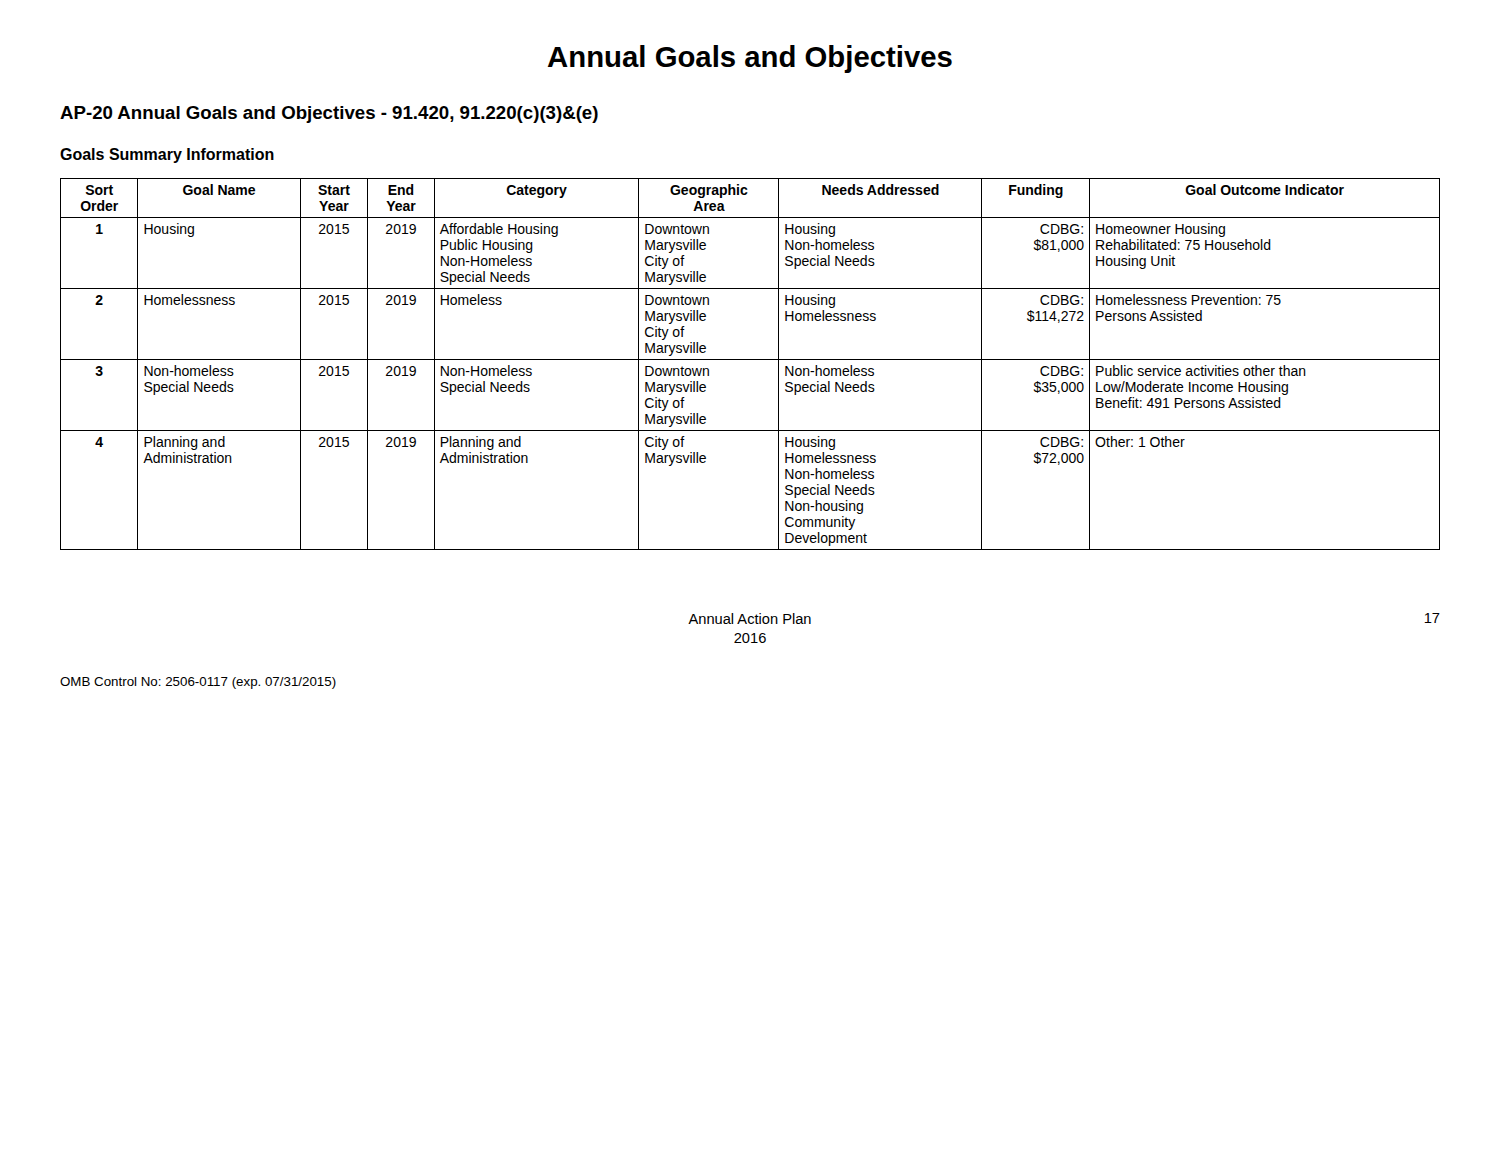Annual Goals and Objectives
AP-20 Annual Goals and Objectives - 91.420, 91.220(c)(3)&(e)
Goals Summary Information
| Sort Order | Goal Name | Start Year | End Year | Category | Geographic Area | Needs Addressed | Funding | Goal Outcome Indicator |
| --- | --- | --- | --- | --- | --- | --- | --- | --- |
| 1 | Housing | 2015 | 2019 | Affordable Housing Public Housing Non-Homeless Special Needs | Downtown Marysville City of Marysville | Housing Non-homeless Special Needs | CDBG: $81,000 | Homeowner Housing Rehabilitated: 75 Household Housing Unit |
| 2 | Homelessness | 2015 | 2019 | Homeless | Downtown Marysville City of Marysville | Housing Homelessness | CDBG: $114,272 | Homelessness Prevention: 75 Persons Assisted |
| 3 | Non-homeless Special Needs | 2015 | 2019 | Non-Homeless Special Needs | Downtown Marysville City of Marysville | Non-homeless Special Needs | CDBG: $35,000 | Public service activities other than Low/Moderate Income Housing Benefit: 491 Persons Assisted |
| 4 | Planning and Administration | 2015 | 2019 | Planning and Administration | City of Marysville | Housing Homelessness Non-homeless Special Needs Non-housing Community Development | CDBG: $72,000 | Other: 1 Other |
Annual Action Plan
2016
17
OMB Control No: 2506-0117 (exp. 07/31/2015)